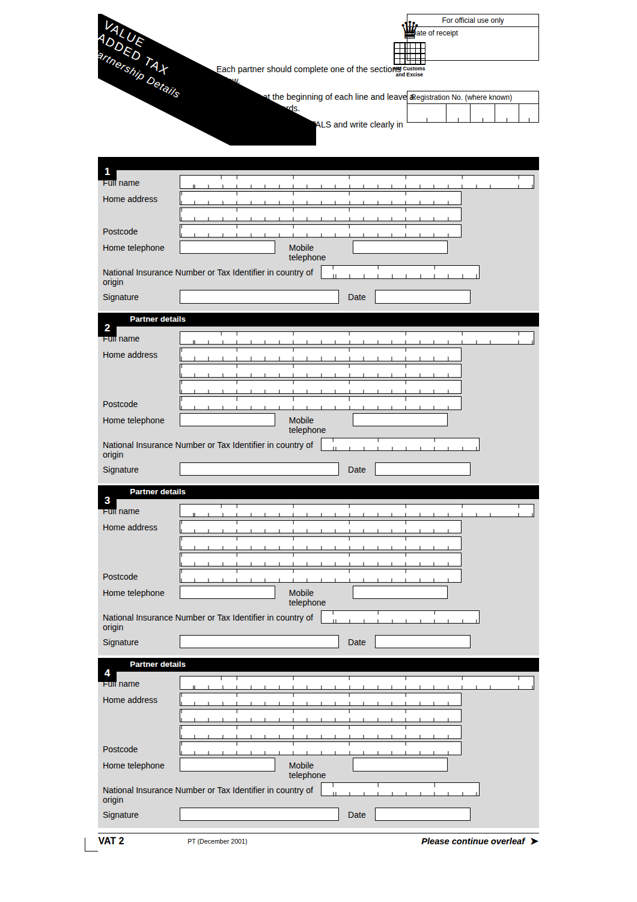VALUE ADDED TAX Partnership Details
Each partner should complete one of the sections below.
Please start at the beginning of each line and leave a space between words.
Please use BLOCK CAPITALS and write clearly in ink.
♛
HM Customs
and Excise
For official use only
Date of receipt
Registration No. (where known)
1
Full name
Home address
Postcode
Home telephone
Mobile telephone
National Insurance Number or Tax Identifier in country of origin
Signature
Date
Partner details
2
Full name
Home address
Postcode
Home telephone
Mobile telephone
National Insurance Number or Tax Identifier in country of origin
Signature
Date
Partner details
3
Full name
Home address
Postcode
Home telephone
Mobile telephone
National Insurance Number or Tax Identifier in country of origin
Signature
Date
Partner details
4
Full name
Home address
Postcode
Home telephone
Mobile telephone
National Insurance Number or Tax Identifier in country of origin
Signature
Date
VAT 2 PT (December 2001) Please continue overleaf ➤